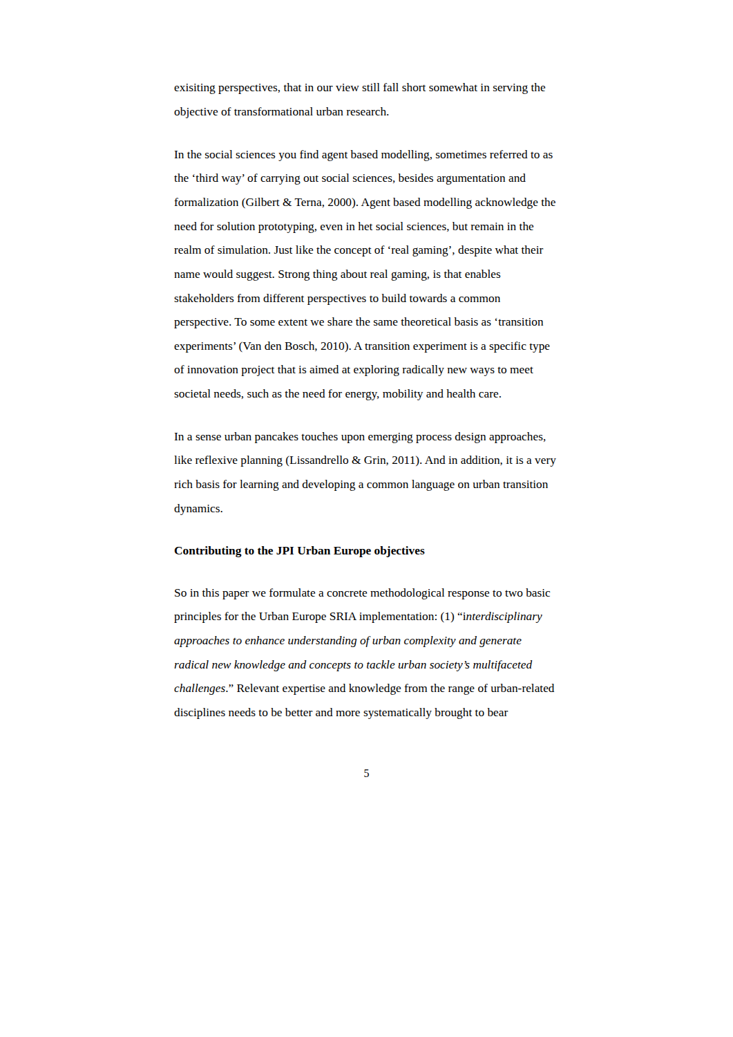exisiting perspectives, that in our view still fall short somewhat in serving the objective of transformational urban research.
In the social sciences you find agent based modelling, sometimes referred to as the ‘third way’ of carrying out social sciences, besides argumentation and formalization (Gilbert & Terna, 2000). Agent based modelling acknowledge the need for solution prototyping, even in het social sciences, but remain in the realm of simulation. Just like the concept of ‘real gaming’, despite what their name would suggest. Strong thing about real gaming, is that enables stakeholders from different perspectives to build towards a common perspective. To some extent we share the same theoretical basis as ‘transition experiments’ (Van den Bosch, 2010). A transition experiment is a specific type of innovation project that is aimed at exploring radically new ways to meet societal needs, such as the need for energy, mobility and health care.
In a sense urban pancakes touches upon emerging process design approaches, like reflexive planning (Lissandrello & Grin, 2011). And in addition, it is a very rich basis for learning and developing a common language on urban transition dynamics.
Contributing to the JPI Urban Europe objectives
So in this paper we formulate a concrete methodological response to two basic principles for the Urban Europe SRIA implementation: (1) “interdisciplinary approaches to enhance understanding of urban complexity and generate radical new knowledge and concepts to tackle urban society’s multifaceted challenges.” Relevant expertise and knowledge from the range of urban-related disciplines needs to be better and more systematically brought to bear
5